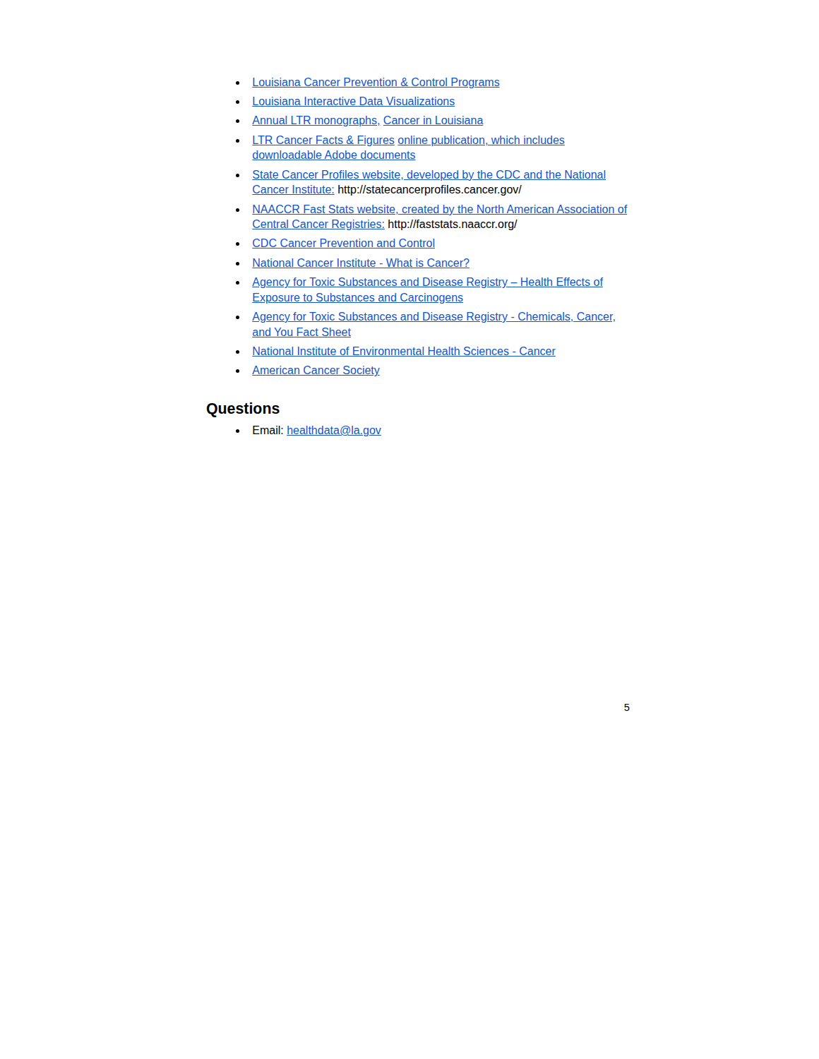Louisiana Cancer Prevention & Control Programs
Louisiana Interactive Data Visualizations
Annual LTR monographs, Cancer in Louisiana
LTR Cancer Facts & Figures online publication, which includes downloadable Adobe documents
State Cancer Profiles website, developed by the CDC and the National Cancer Institute: http://statecancerprofiles.cancer.gov/
NAACCR Fast Stats website, created by the North American Association of Central Cancer Registries: http://faststats.naaccr.org/
CDC Cancer Prevention and Control
National Cancer Institute - What is Cancer?
Agency for Toxic Substances and Disease Registry – Health Effects of Exposure to Substances and Carcinogens
Agency for Toxic Substances and Disease Registry - Chemicals, Cancer, and You Fact Sheet
National Institute of Environmental Health Sciences - Cancer
American Cancer Society
Questions
Email: healthdata@la.gov
5